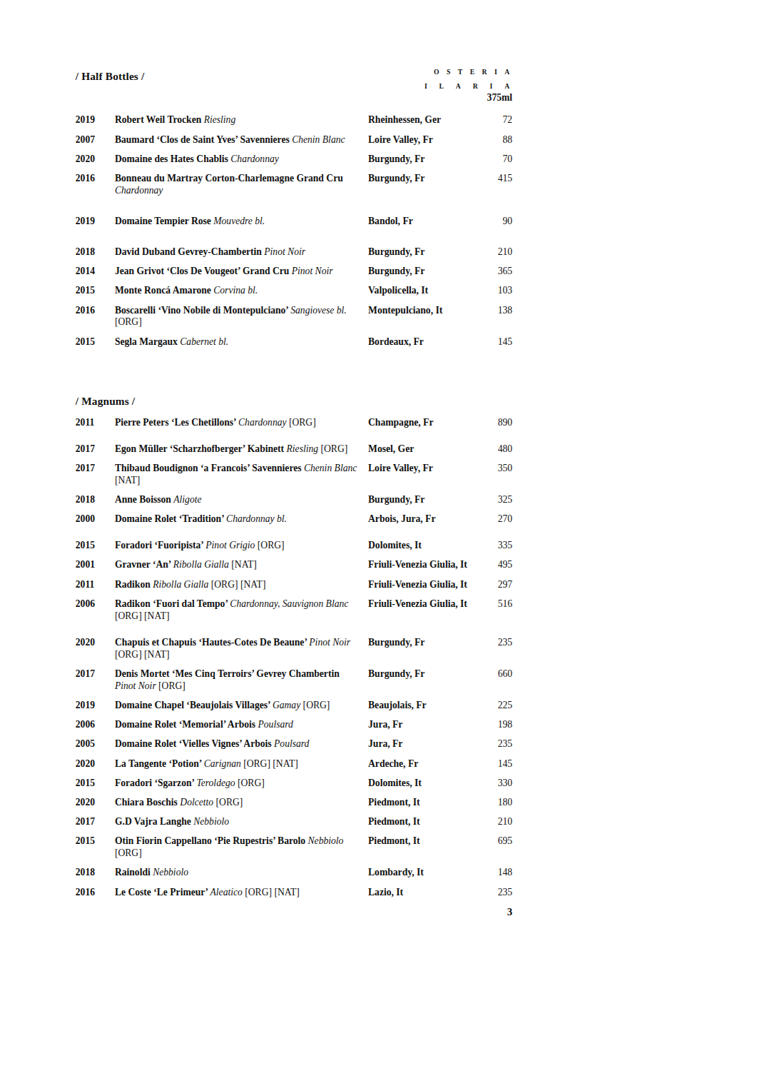O S T E R I A
I L A R I A
/ Half Bottles /
| | | | 375ml |
| --- | --- | --- | --- |
| 2019 | Robert Weil Trocken Riesling | Rheinhessen, Ger | 72 |
| 2007 | Baumard ‘Clos de Saint Yves’ Savennieres Chenin Blanc | Loire Valley, Fr | 88 |
| 2020 | Domaine des Hates Chablis Chardonnay | Burgundy, Fr | 70 |
| 2016 | Bonneau du Martray Corton-Charlemagne Grand Cru Chardonnay | Burgundy, Fr | 415 |
| 2019 | Domaine Tempier Rose Mouvedre bl. | Bandol, Fr | 90 |
| 2018 | David Duband Gevrey-Chambertin Pinot Noir | Burgundy, Fr | 210 |
| 2014 | Jean Grivot ‘Clos De Vougeot’ Grand Cru Pinot Noir | Burgundy, Fr | 365 |
| 2015 | Monte Roncá Amarone Corvina bl. | Valpolicella, It | 103 |
| 2016 | Boscarelli ‘Vino Nobile di Montepulciano’ Sangiovese bl. [ORG] | Montepulciano, It | 138 |
| 2015 | Segla Margaux Cabernet bl. | Bordeaux, Fr | 145 |
/ Magnums /
| 2011 | Pierre Peters ‘Les Chetillons’ Chardonnay [ORG] | Champagne, Fr | 890 |
| 2017 | Egon Müller ‘Scharzhofberger’ Kabinett Riesling [ORG] | Mosel, Ger | 480 |
| 2017 | Thibaud Boudignon ‘a Francois’ Savennieres Chenin Blanc [NAT] | Loire Valley, Fr | 350 |
| 2018 | Anne Boisson Aligote | Burgundy, Fr | 325 |
| 2000 | Domaine Rolet ‘Tradition’ Chardonnay bl. | Arbois, Jura, Fr | 270 |
| 2015 | Foradori ‘Fuoripista’ Pinot Grigio [ORG] | Dolomites, It | 335 |
| 2001 | Gravner ‘An’ Ribolla Gialla [NAT] | Friuli-Venezia Giulia, It | 495 |
| 2011 | Radikon Ribolla Gialla [ORG] [NAT] | Friuli-Venezia Giulia, It | 297 |
| 2006 | Radikon ‘Fuori dal Tempo’ Chardonnay, Sauvignon Blanc [ORG] [NAT] | Friuli-Venezia Giulia, It | 516 |
| 2020 | Chapuis et Chapuis ‘Hautes-Cotes De Beaune’ Pinot Noir [ORG] [NAT] | Burgundy, Fr | 235 |
| 2017 | Denis Mortet ‘Mes Cinq Terroirs’ Gevrey Chambertin Pinot Noir [ORG] | Burgundy, Fr | 660 |
| 2019 | Domaine Chapel ‘Beaujolais Villages’ Gamay [ORG] | Beaujolais, Fr | 225 |
| 2006 | Domaine Rolet ‘Memorial’ Arbois Poulsard | Jura, Fr | 198 |
| 2005 | Domaine Rolet ‘Vielles Vignes’ Arbois Poulsard | Jura, Fr | 235 |
| 2020 | La Tangente ‘Potion’ Carignan [ORG] [NAT] | Ardeche, Fr | 145 |
| 2015 | Foradori ‘Sgarzon’ Teroldego [ORG] | Dolomites, It | 330 |
| 2020 | Chiara Boschis Dolcetto [ORG] | Piedmont, It | 180 |
| 2017 | G.D Vajra Langhe Nebbiolo | Piedmont, It | 210 |
| 2015 | Otin Fiorin Cappellano ‘Pie Rupestris’ Barolo Nebbiolo [ORG] | Piedmont, It | 695 |
| 2018 | Rainoldi Nebbiolo | Lombardy, It | 148 |
| 2016 | Le Coste ‘Le Primeur’ Aleatico [ORG] [NAT] | Lazio, It | 235 |
3